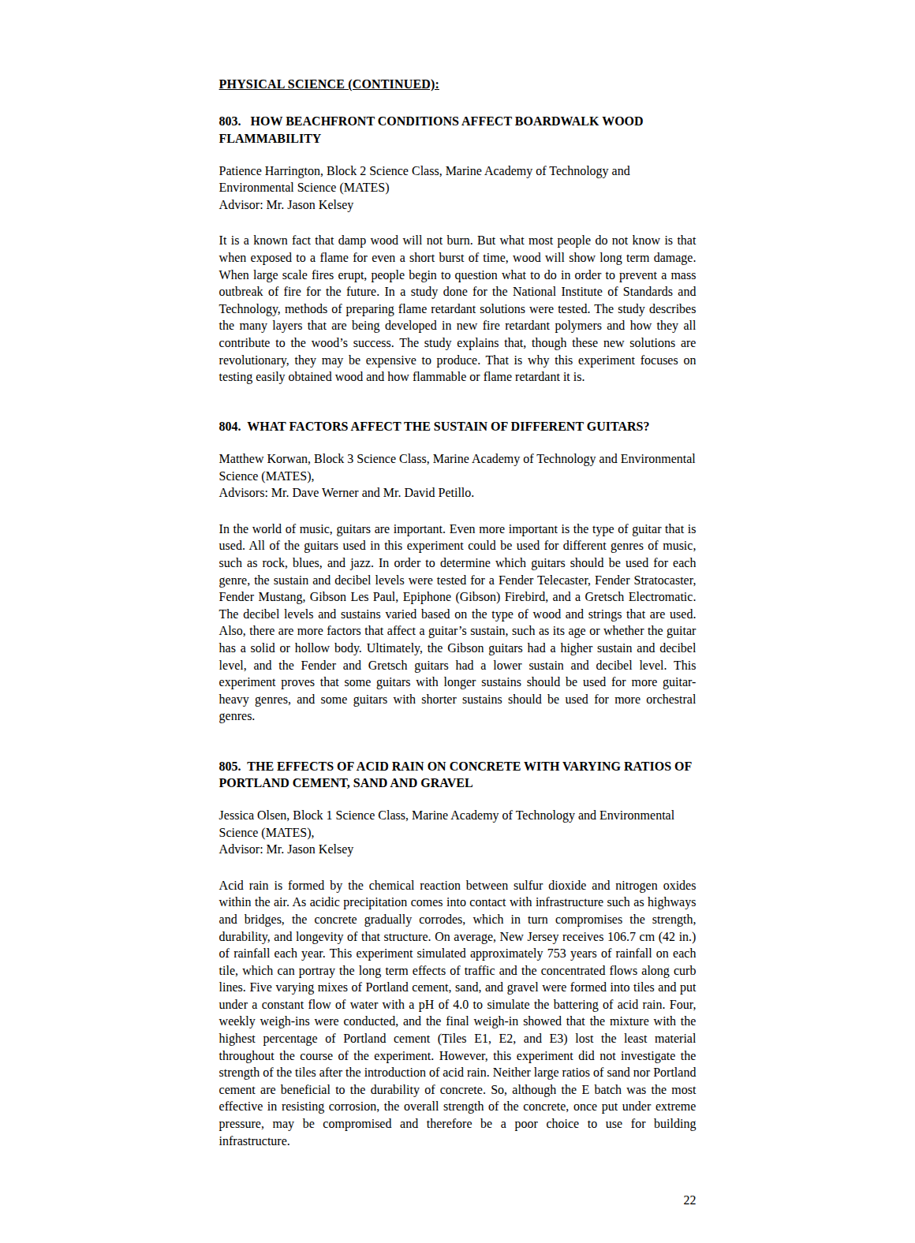PHYSICAL SCIENCE (CONTINUED):
803. HOW BEACHFRONT CONDITIONS AFFECT BOARDWALK WOOD FLAMMABILITY
Patience Harrington, Block 2 Science Class, Marine Academy of Technology and Environmental Science (MATES)
Advisor: Mr. Jason Kelsey
It is a known fact that damp wood will not burn. But what most people do not know is that when exposed to a flame for even a short burst of time, wood will show long term damage. When large scale fires erupt, people begin to question what to do in order to prevent a mass outbreak of fire for the future. In a study done for the National Institute of Standards and Technology, methods of preparing flame retardant solutions were tested. The study describes the many layers that are being developed in new fire retardant polymers and how they all contribute to the wood’s success. The study explains that, though these new solutions are revolutionary, they may be expensive to produce. That is why this experiment focuses on testing easily obtained wood and how flammable or flame retardant it is.
804. WHAT FACTORS AFFECT THE SUSTAIN OF DIFFERENT GUITARS?
Matthew Korwan, Block 3 Science Class, Marine Academy of Technology and Environmental Science (MATES),
Advisors: Mr. Dave Werner and Mr. David Petillo.
In the world of music, guitars are important. Even more important is the type of guitar that is used. All of the guitars used in this experiment could be used for different genres of music, such as rock, blues, and jazz. In order to determine which guitars should be used for each genre, the sustain and decibel levels were tested for a Fender Telecaster, Fender Stratocaster, Fender Mustang, Gibson Les Paul, Epiphone (Gibson) Firebird, and a Gretsch Electromatic. The decibel levels and sustains varied based on the type of wood and strings that are used. Also, there are more factors that affect a guitar’s sustain, such as its age or whether the guitar has a solid or hollow body. Ultimately, the Gibson guitars had a higher sustain and decibel level, and the Fender and Gretsch guitars had a lower sustain and decibel level. This experiment proves that some guitars with longer sustains should be used for more guitar-heavy genres, and some guitars with shorter sustains should be used for more orchestral genres.
805. THE EFFECTS OF ACID RAIN ON CONCRETE WITH VARYING RATIOS OF PORTLAND CEMENT, SAND AND GRAVEL
Jessica Olsen, Block 1 Science Class, Marine Academy of Technology and Environmental Science (MATES),
Advisor: Mr. Jason Kelsey
Acid rain is formed by the chemical reaction between sulfur dioxide and nitrogen oxides within the air. As acidic precipitation comes into contact with infrastructure such as highways and bridges, the concrete gradually corrodes, which in turn compromises the strength, durability, and longevity of that structure. On average, New Jersey receives 106.7 cm (42 in.) of rainfall each year. This experiment simulated approximately 753 years of rainfall on each tile, which can portray the long term effects of traffic and the concentrated flows along curb lines. Five varying mixes of Portland cement, sand, and gravel were formed into tiles and put under a constant flow of water with a pH of 4.0 to simulate the battering of acid rain. Four, weekly weigh-ins were conducted, and the final weigh-in showed that the mixture with the highest percentage of Portland cement (Tiles E1, E2, and E3) lost the least material throughout the course of the experiment. However, this experiment did not investigate the strength of the tiles after the introduction of acid rain. Neither large ratios of sand nor Portland cement are beneficial to the durability of concrete. So, although the E batch was the most effective in resisting corrosion, the overall strength of the concrete, once put under extreme pressure, may be compromised and therefore be a poor choice to use for building infrastructure.
22